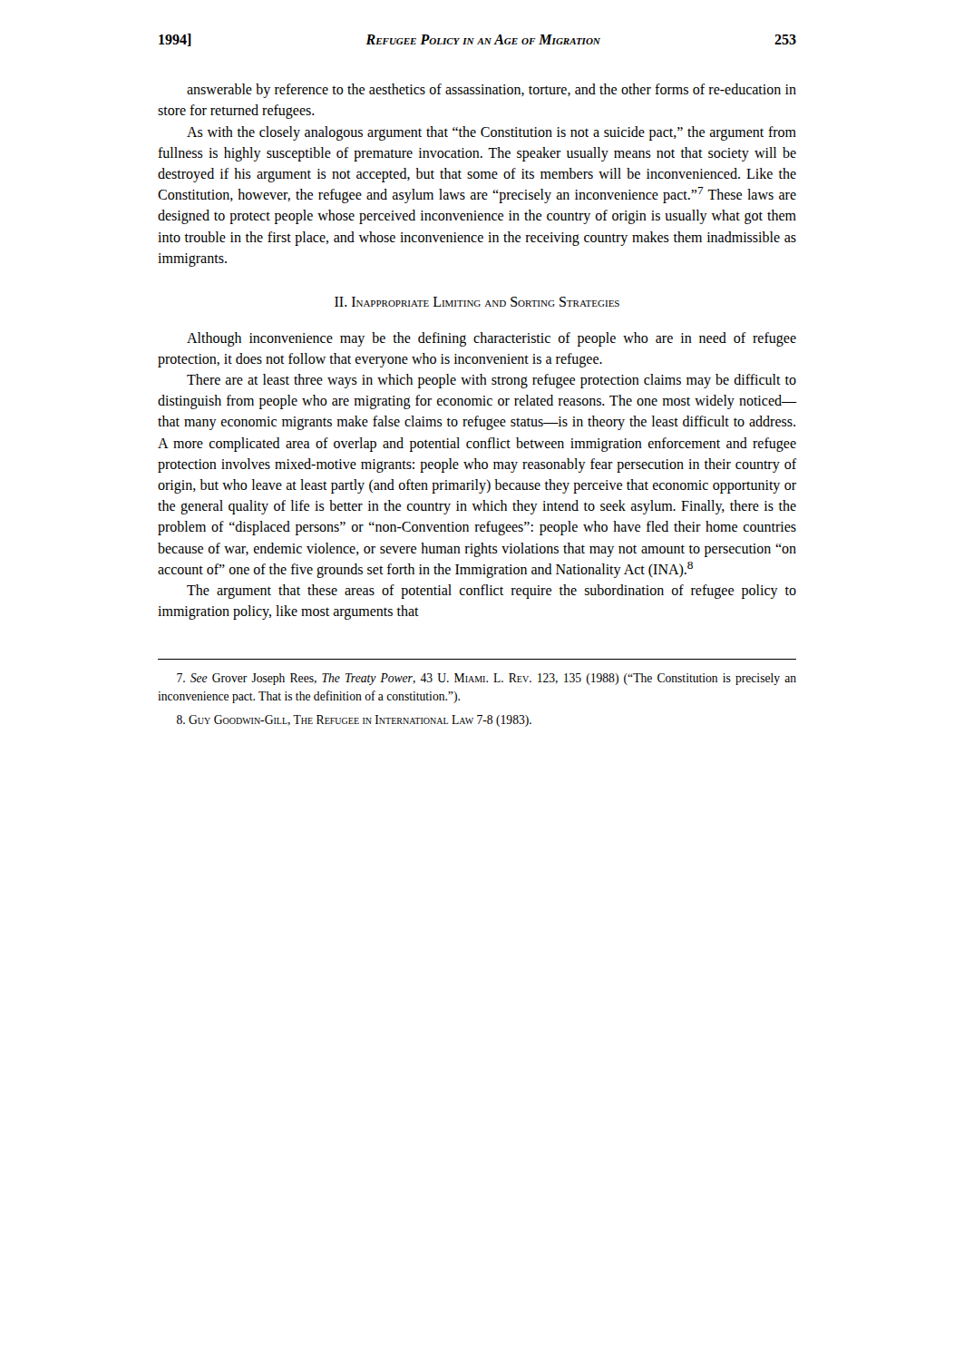1994] Refugee Policy in an Age of Migration 253
answerable by reference to the aesthetics of assassination, torture, and the other forms of re-education in store for returned refugees.
As with the closely analogous argument that “the Constitution is not a suicide pact,” the argument from fullness is highly susceptible of premature invocation. The speaker usually means not that society will be destroyed if his argument is not accepted, but that some of its members will be inconvenienced. Like the Constitution, however, the refugee and asylum laws are “precisely an inconvenience pact.”7 These laws are designed to protect people whose perceived inconvenience in the country of origin is usually what got them into trouble in the first place, and whose inconvenience in the receiving country makes them inadmissible as immigrants.
II. Inappropriate Limiting and Sorting Strategies
Although inconvenience may be the defining characteristic of people who are in need of refugee protection, it does not follow that everyone who is inconvenient is a refugee.
There are at least three ways in which people with strong refugee protection claims may be difficult to distinguish from people who are migrating for economic or related reasons. The one most widely noticed—that many economic migrants make false claims to refugee status—is in theory the least difficult to address. A more complicated area of overlap and potential conflict between immigration enforcement and refugee protection involves mixed-motive migrants: people who may reasonably fear persecution in their country of origin, but who leave at least partly (and often primarily) because they perceive that economic opportunity or the general quality of life is better in the country in which they intend to seek asylum. Finally, there is the problem of “displaced persons” or “non-Convention refugees”: people who have fled their home countries because of war, endemic violence, or severe human rights violations that may not amount to persecution “on account of” one of the five grounds set forth in the Immigration and Nationality Act (INA).8
The argument that these areas of potential conflict require the subordination of refugee policy to immigration policy, like most arguments that
7. See Grover Joseph Rees, The Treaty Power, 43 U. Miami. L. Rev. 123, 135 (1988) (“The Constitution is precisely an inconvenience pact. That is the definition of a constitution.”).
8. Guy Goodwin-Gill, The Refugee in International Law 7-8 (1983).